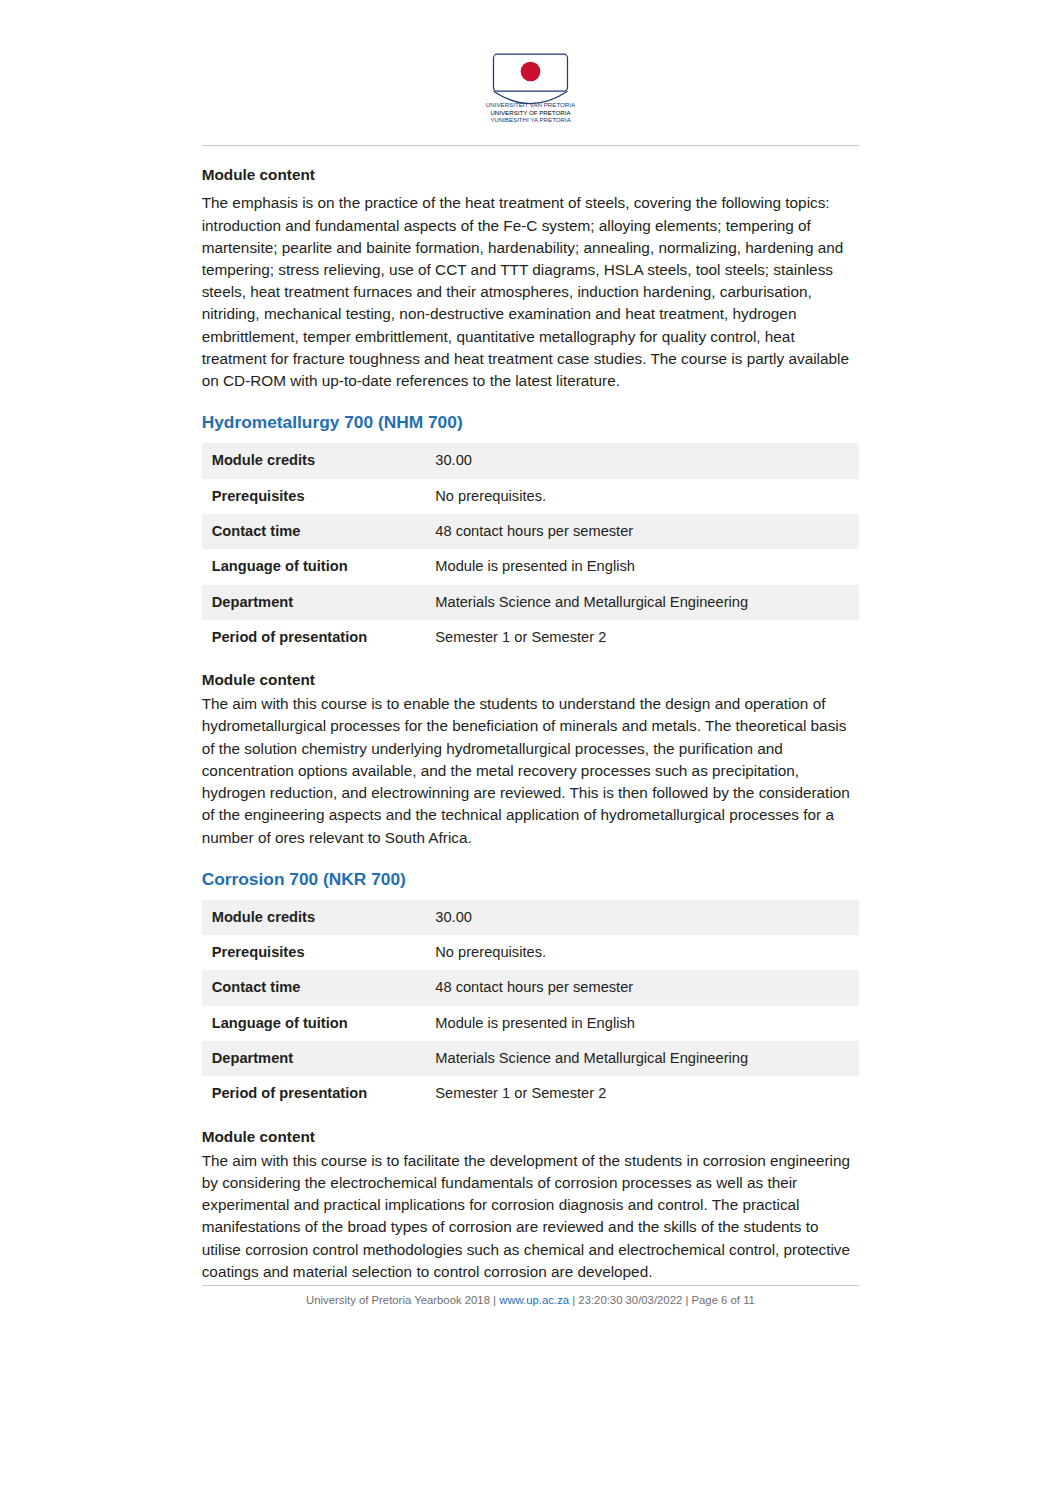Module content
The emphasis is on the practice of the heat treatment of steels, covering the following topics: introduction and fundamental aspects of the Fe-C system; alloying elements; tempering of martensite; pearlite and bainite formation, hardenability; annealing, normalizing, hardening and tempering; stress relieving, use of CCT and TTT diagrams, HSLA steels, tool steels; stainless steels, heat treatment furnaces and their atmospheres, induction hardening, carburisation, nitriding, mechanical testing, non-destructive examination and heat treatment, hydrogen embrittlement, temper embrittlement, quantitative metallography for quality control, heat treatment for fracture toughness and heat treatment case studies. The course is partly available on CD-ROM with up-to-date references to the latest literature.
Hydrometallurgy 700 (NHM 700)
| Module credits | 30.00 |
| Prerequisites | No prerequisites. |
| Contact time | 48 contact hours per semester |
| Language of tuition | Module is presented in English |
| Department | Materials Science and Metallurgical Engineering |
| Period of presentation | Semester 1 or Semester 2 |
Module content
The aim with this course is to enable the students to understand the design and operation of hydrometallurgical processes for the beneficiation of minerals and metals. The theoretical basis of the solution chemistry underlying hydrometallurgical processes, the purification and concentration options available, and the metal recovery processes such as precipitation, hydrogen reduction, and electrowinning are reviewed. This is then followed by the consideration of the engineering aspects and the technical application of hydrometallurgical processes for a number of ores relevant to South Africa.
Corrosion 700 (NKR 700)
| Module credits | 30.00 |
| Prerequisites | No prerequisites. |
| Contact time | 48 contact hours per semester |
| Language of tuition | Module is presented in English |
| Department | Materials Science and Metallurgical Engineering |
| Period of presentation | Semester 1 or Semester 2 |
Module content
The aim with this course is to facilitate the development of the students in corrosion engineering by considering the electrochemical fundamentals of corrosion processes as well as their experimental and practical implications for corrosion diagnosis and control. The practical manifestations of the broad types of corrosion are reviewed and the skills of the students to utilise corrosion control methodologies such as chemical and electrochemical control, protective coatings and material selection to control corrosion are developed.
University of Pretoria Yearbook 2018 | www.up.ac.za | 23:20:30 30/03/2022 | Page 6 of 11